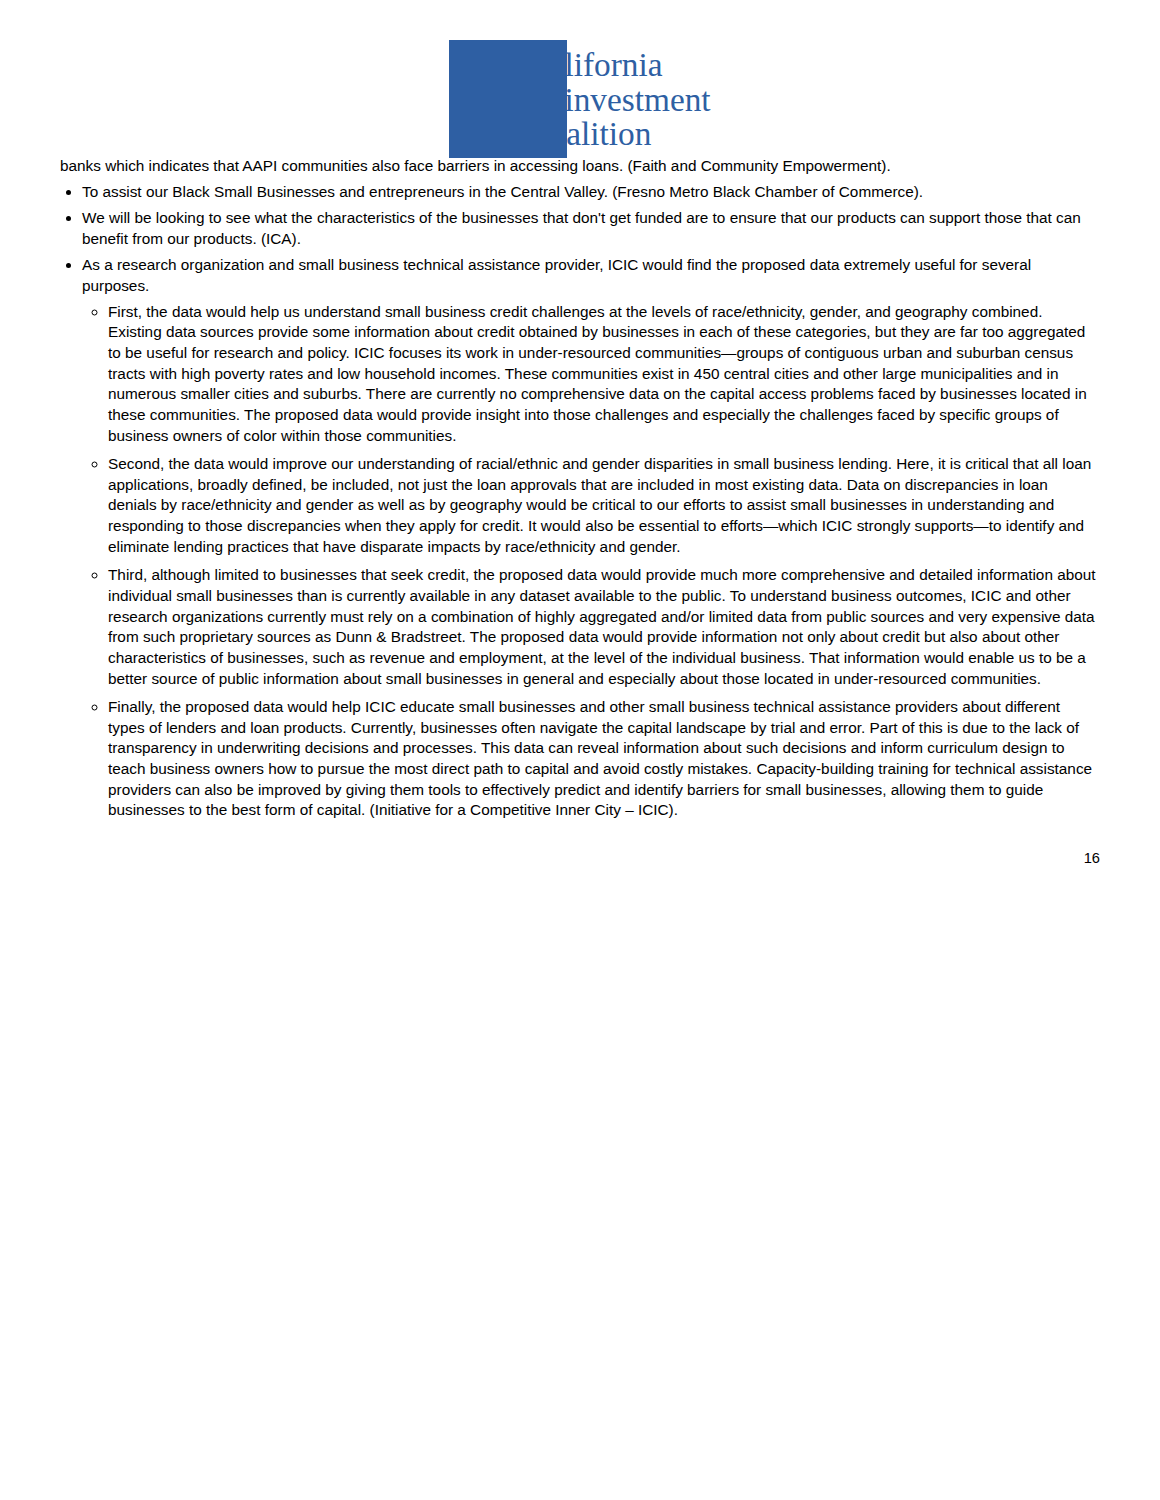California
Reinvestment
Coalition crc
banks which indicates that AAPI communities also face barriers in accessing loans. (Faith and Community Empowerment).
To assist our Black Small Businesses and entrepreneurs in the Central Valley. (Fresno Metro Black Chamber of Commerce).
We will be looking to see what the characteristics of the businesses that don't get funded are to ensure that our products can support those that can benefit from our products. (ICA).
As a research organization and small business technical assistance provider, ICIC would find the proposed data extremely useful for several purposes.
First, the data would help us understand small business credit challenges at the levels of race/ethnicity, gender, and geography combined. Existing data sources provide some information about credit obtained by businesses in each of these categories, but they are far too aggregated to be useful for research and policy. ICIC focuses its work in under-resourced communities—groups of contiguous urban and suburban census tracts with high poverty rates and low household incomes. These communities exist in 450 central cities and other large municipalities and in numerous smaller cities and suburbs. There are currently no comprehensive data on the capital access problems faced by businesses located in these communities. The proposed data would provide insight into those challenges and especially the challenges faced by specific groups of business owners of color within those communities.
Second, the data would improve our understanding of racial/ethnic and gender disparities in small business lending. Here, it is critical that all loan applications, broadly defined, be included, not just the loan approvals that are included in most existing data. Data on discrepancies in loan denials by race/ethnicity and gender as well as by geography would be critical to our efforts to assist small businesses in understanding and responding to those discrepancies when they apply for credit. It would also be essential to efforts—which ICIC strongly supports—to identify and eliminate lending practices that have disparate impacts by race/ethnicity and gender.
Third, although limited to businesses that seek credit, the proposed data would provide much more comprehensive and detailed information about individual small businesses than is currently available in any dataset available to the public. To understand business outcomes, ICIC and other research organizations currently must rely on a combination of highly aggregated and/or limited data from public sources and very expensive data from such proprietary sources as Dunn & Bradstreet. The proposed data would provide information not only about credit but also about other characteristics of businesses, such as revenue and employment, at the level of the individual business. That information would enable us to be a better source of public information about small businesses in general and especially about those located in under-resourced communities.
Finally, the proposed data would help ICIC educate small businesses and other small business technical assistance providers about different types of lenders and loan products. Currently, businesses often navigate the capital landscape by trial and error. Part of this is due to the lack of transparency in underwriting decisions and processes. This data can reveal information about such decisions and inform curriculum design to teach business owners how to pursue the most direct path to capital and avoid costly mistakes. Capacity-building training for technical assistance providers can also be improved by giving them tools to effectively predict and identify barriers for small businesses, allowing them to guide businesses to the best form of capital. (Initiative for a Competitive Inner City – ICIC).
16